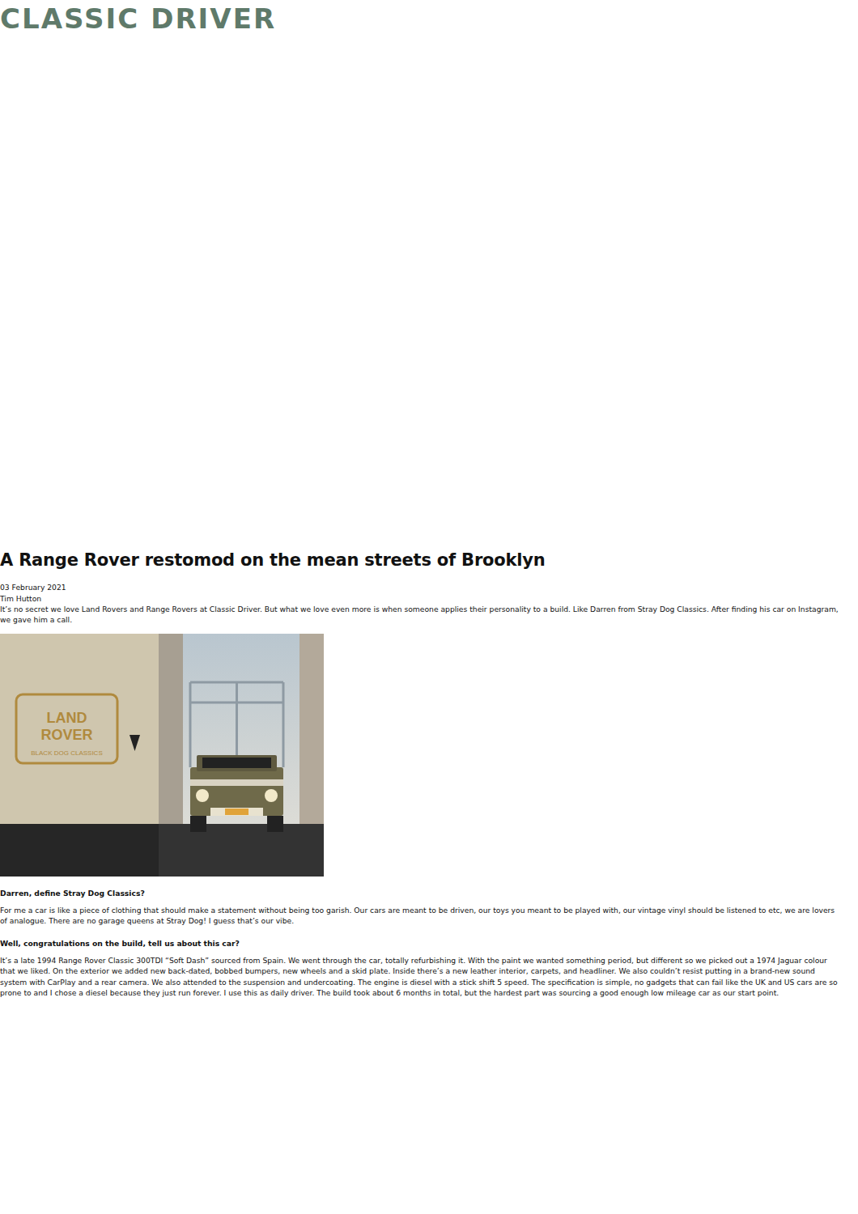CLASSIC DRIVER
A Range Rover restomod on the mean streets of Brooklyn
03 February 2021
Tim Hutton
It’s no secret we love Land Rovers and Range Rovers at Classic Driver. But what we love even more is when someone applies their personality to a build. Like Darren from Stray Dog Classics. After finding his car on Instagram, we gave him a call.
Darren, define Stray Dog Classics?
For me a car is like a piece of clothing that should make a statement without being too garish. Our cars are meant to be driven, our toys you meant to be played with, our vintage vinyl should be listened to etc, we are lovers of analogue. There are no garage queens at Stray Dog! I guess that’s our vibe.
Well, congratulations on the build, tell us about this car?
It’s a late 1994 Range Rover Classic 300TDI “Soft Dash” sourced from Spain. We went through the car, totally refurbishing it. With the paint we wanted something period, but different so we picked out a 1974 Jaguar colour that we liked. On the exterior we added new back-dated, bobbed bumpers, new wheels and a skid plate. Inside there’s a new leather interior, carpets, and headliner. We also couldn’t resist putting in a brand-new sound system with CarPlay and a rear camera. We also attended to the suspension and undercoating. The engine is diesel with a stick shift 5 speed. The specification is simple, no gadgets that can fail like the UK and US cars are so prone to and I chose a diesel because they just run forever. I use this as daily driver. The build took about 6 months in total, but the hardest part was sourcing a good enough low mileage car as our start point.
\[page\]